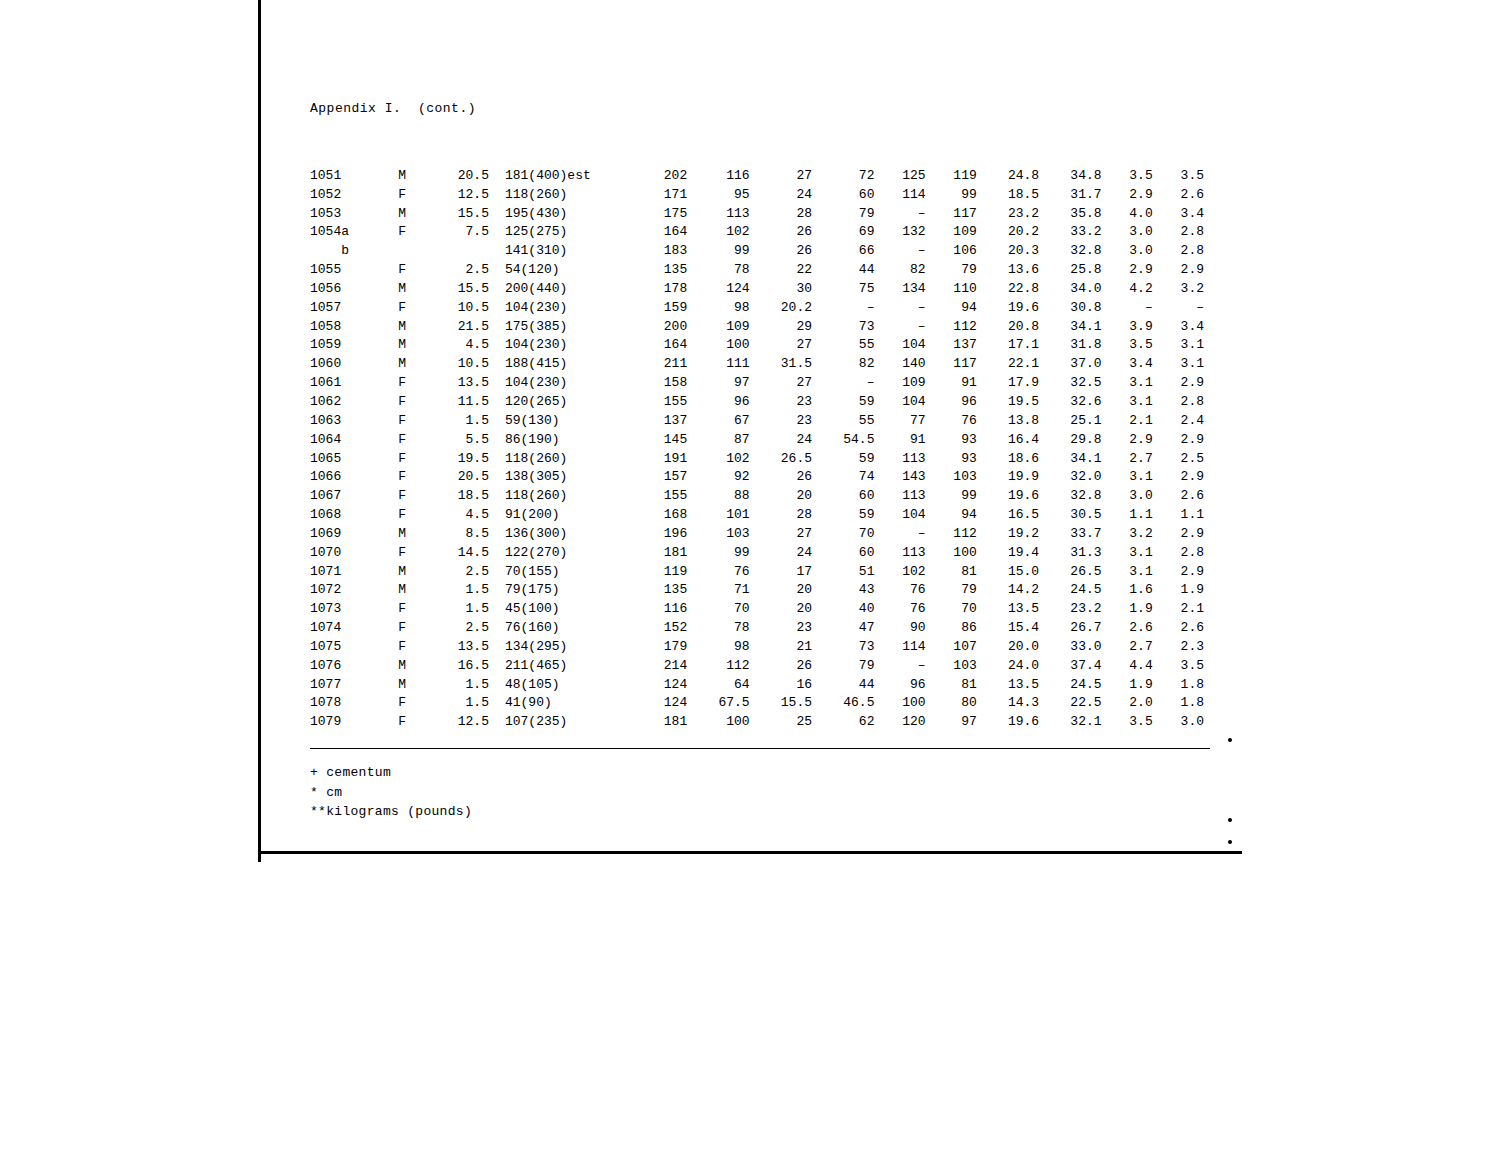Appendix I. (cont.)
| 1051 | M | 20.5 | 181(400)est | 202 | 116 | 27 | 72 | 125 | 119 | 24.8 | 34.8 | 3.5 | 3.5 |
| 1052 | F | 12.5 | 118(260) | 171 | 95 | 24 | 60 | 114 | 99 | 18.5 | 31.7 | 2.9 | 2.6 |
| 1053 | M | 15.5 | 195(430) | 175 | 113 | 28 | 79 | – | 117 | 23.2 | 35.8 | 4.0 | 3.4 |
| 1054a | F | 7.5 | 125(275) | 164 | 102 | 26 | 69 | 132 | 109 | 20.2 | 33.2 | 3.0 | 2.8 |
| b | | | 141(310) | 183 | 99 | 26 | 66 | – | 106 | 20.3 | 32.8 | 3.0 | 2.8 |
| 1055 | F | 2.5 | 54(120) | 135 | 78 | 22 | 44 | 82 | 79 | 13.6 | 25.8 | 2.9 | 2.9 |
| 1056 | M | 15.5 | 200(440) | 178 | 124 | 30 | 75 | 134 | 110 | 22.8 | 34.0 | 4.2 | 3.2 |
| 1057 | F | 10.5 | 104(230) | 159 | 98 | 20.2 | – | – | 94 | 19.6 | 30.8 | – | – |
| 1058 | M | 21.5 | 175(385) | 200 | 109 | 29 | 73 | – | 112 | 20.8 | 34.1 | 3.9 | 3.4 |
| 1059 | M | 4.5 | 104(230) | 164 | 100 | 27 | 55 | 104 | 137 | 17.1 | 31.8 | 3.5 | 3.1 |
| 1060 | M | 10.5 | 188(415) | 211 | 111 | 31.5 | 82 | 140 | 117 | 22.1 | 37.0 | 3.4 | 3.1 |
| 1061 | F | 13.5 | 104(230) | 158 | 97 | 27 | – | 109 | 91 | 17.9 | 32.5 | 3.1 | 2.9 |
| 1062 | F | 11.5 | 120(265) | 155 | 96 | 23 | 59 | 104 | 96 | 19.5 | 32.6 | 3.1 | 2.8 |
| 1063 | F | 1.5 | 59(130) | 137 | 67 | 23 | 55 | 77 | 76 | 13.8 | 25.1 | 2.1 | 2.4 |
| 1064 | F | 5.5 | 86(190) | 145 | 87 | 24 | 54.5 | 91 | 93 | 16.4 | 29.8 | 2.9 | 2.9 |
| 1065 | F | 19.5 | 118(260) | 191 | 102 | 26.5 | 59 | 113 | 93 | 18.6 | 34.1 | 2.7 | 2.5 |
| 1066 | F | 20.5 | 138(305) | 157 | 92 | 26 | 74 | 143 | 103 | 19.9 | 32.0 | 3.1 | 2.9 |
| 1067 | F | 18.5 | 118(260) | 155 | 88 | 20 | 60 | 113 | 99 | 19.6 | 32.8 | 3.0 | 2.6 |
| 1068 | F | 4.5 | 91(200) | 168 | 101 | 28 | 59 | 104 | 94 | 16.5 | 30.5 | 1.1 | 1.1 |
| 1069 | M | 8.5 | 136(300) | 196 | 103 | 27 | 70 | – | 112 | 19.2 | 33.7 | 3.2 | 2.9 |
| 1070 | F | 14.5 | 122(270) | 181 | 99 | 24 | 60 | 113 | 100 | 19.4 | 31.3 | 3.1 | 2.8 |
| 1071 | M | 2.5 | 70(155) | 119 | 76 | 17 | 51 | 102 | 81 | 15.0 | 26.5 | 3.1 | 2.9 |
| 1072 | M | 1.5 | 79(175) | 135 | 71 | 20 | 43 | 76 | 79 | 14.2 | 24.5 | 1.6 | 1.9 |
| 1073 | F | 1.5 | 45(100) | 116 | 70 | 20 | 40 | 76 | 70 | 13.5 | 23.2 | 1.9 | 2.1 |
| 1074 | F | 2.5 | 76(160) | 152 | 78 | 23 | 47 | 90 | 86 | 15.4 | 26.7 | 2.6 | 2.6 |
| 1075 | F | 13.5 | 134(295) | 179 | 98 | 21 | 73 | 114 | 107 | 20.0 | 33.0 | 2.7 | 2.3 |
| 1076 | M | 16.5 | 211(465) | 214 | 112 | 26 | 79 | – | 103 | 24.0 | 37.4 | 4.4 | 3.5 |
| 1077 | M | 1.5 | 48(105) | 124 | 64 | 16 | 44 | 96 | 81 | 13.5 | 24.5 | 1.9 | 1.8 |
| 1078 | F | 1.5 | 41(90) | 124 | 67.5 | 15.5 | 46.5 | 100 | 80 | 14.3 | 22.5 | 2.0 | 1.8 |
| 1079 | F | 12.5 | 107(235) | 181 | 100 | 25 | 62 | 120 | 97 | 19.6 | 32.1 | 3.5 | 3.0 |
+ cementum
* cm
**kilograms (pounds)